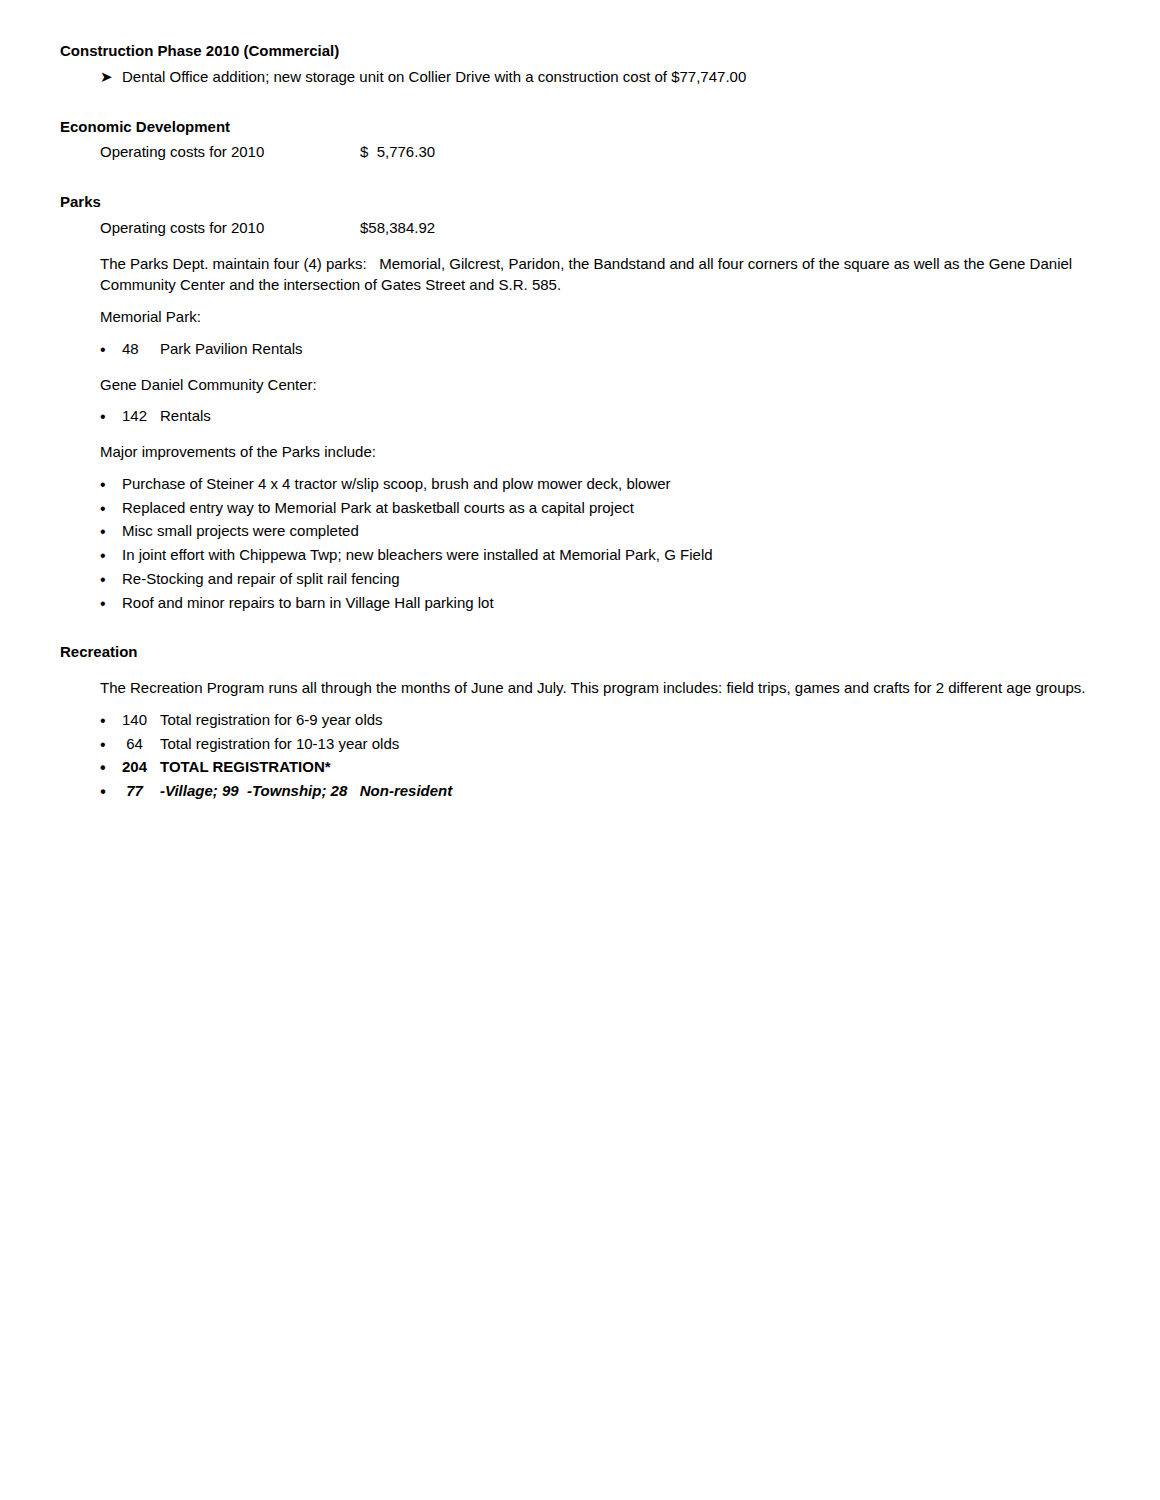Construction Phase 2010 (Commercial)
Dental Office addition; new storage unit on Collier Drive with a construction cost of $77,747.00
Economic Development
Operating costs for 2010$ 5,776.30
Parks
Operating costs for 2010$58,384.92
The Parks Dept. maintain four (4) parks: Memorial, Gilcrest, Paridon, the Bandstand and all four corners of the square as well as the Gene Daniel Community Center and the intersection of Gates Street and S.R. 585.
Memorial Park:
48 Park Pavilion Rentals
Gene Daniel Community Center:
142 Rentals
Major improvements of the Parks include:
Purchase of Steiner 4 x 4 tractor w/slip scoop, brush and plow mower deck, blower
Replaced entry way to Memorial Park at basketball courts as a capital project
Misc small projects were completed
In joint effort with Chippewa Twp; new bleachers were installed at Memorial Park, G Field
Re-Stocking and repair of split rail fencing
Roof and minor repairs to barn in Village Hall parking lot
Recreation
The Recreation Program runs all through the months of June and July. This program includes: field trips, games and crafts for 2 different age groups.
140 Total registration for 6-9 year olds
64 Total registration for 10-13 year olds
204 TOTAL REGISTRATION*
77-Village; 99 -Township; 28 Non-resident